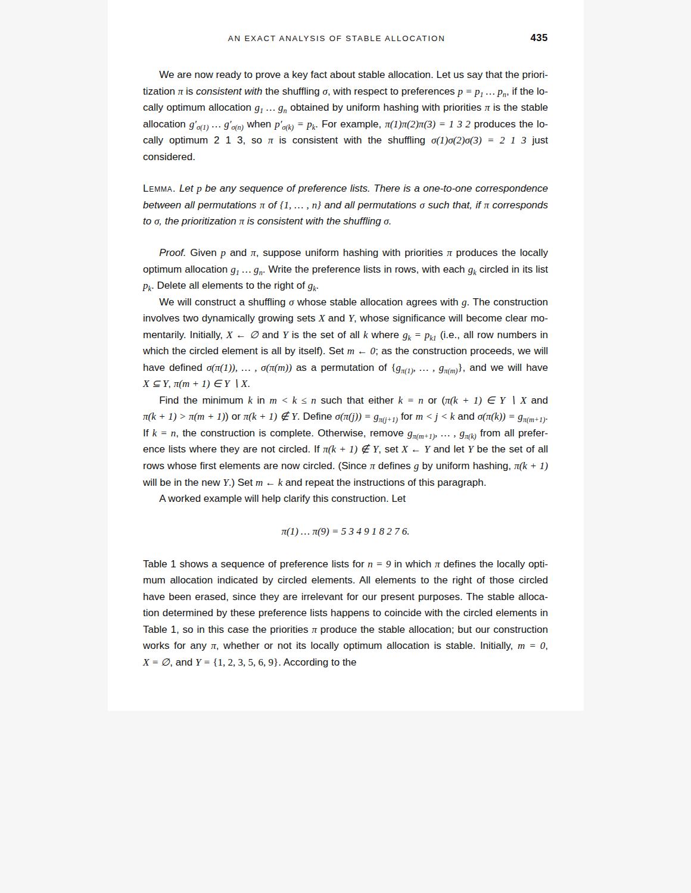An exact analysis of stable allocation 435
We are now ready to prove a key fact about stable allocation. Let us say that the prioritization π is consistent with the shuffling σ, with respect to preferences p = p1 … pn, if the locally optimum allocation g1 … gn obtained by uniform hashing with priorities π is the stable allocation g′σ(1) … g′σ(n) when p′σ(k) = pk. For example, π(1)π(2)π(3) = 1 3 2 produces the locally optimum 2 1 3, so π is consistent with the shuffling σ(1)σ(2)σ(3) = 2 1 3 just considered.
Lemma. Let p be any sequence of preference lists. There is a one-to-one correspondence between all permutations π of {1, … , n} and all permutations σ such that, if π corresponds to σ, the prioritization π is consistent with the shuffling σ.
Proof. Given p and π, suppose uniform hashing with priorities π produces the locally optimum allocation g1 … gn. Write the preference lists in rows, with each gk circled in its list pk. Delete all elements to the right of gk.
We will construct a shuffling σ whose stable allocation agrees with g. The construction involves two dynamically growing sets X and Y, whose significance will become clear momentarily. Initially, X ← ∅ and Y is the set of all k where gk = pk1 (i.e., all row numbers in which the circled element is all by itself). Set m ← 0; as the construction proceeds, we will have defined σ(π(1)), … , σ(π(m)) as a permutation of {gπ(1), … , gπ(m)}, and we will have X ⊆ Y, π(m + 1) ∈ Y ∖ X.
Find the minimum k in m < k ≤ n such that either k = n or (π(k + 1) ∈ Y ∖ X and π(k + 1) > π(m + 1)) or π(k + 1) ∉ Y. Define σ(π(j)) = gπ(j+1) for m < j < k and σ(π(k)) = gπ(m+1). If k = n, the construction is complete. Otherwise, remove gπ(m+1), … , gπ(k) from all preference lists where they are not circled. If π(k + 1) ∉ Y, set X ← Y and let Y be the set of all rows whose first elements are now circled. (Since π defines g by uniform hashing, π(k + 1) will be in the new Y.) Set m ← k and repeat the instructions of this paragraph.
A worked example will help clarify this construction. Let
π(1) … π(9) = 5 3 4 9 1 8 2 7 6.
Table 1 shows a sequence of preference lists for n = 9 in which π defines the locally optimum allocation indicated by circled elements. All elements to the right of those circled have been erased, since they are irrelevant for our present purposes. The stable allocation determined by these preference lists happens to coincide with the circled elements in Table 1, so in this case the priorities π produce the stable allocation; but our construction works for any π, whether or not its locally optimum allocation is stable. Initially, m = 0, X = ∅, and Y = {1, 2, 3, 5, 6, 9}. According to the